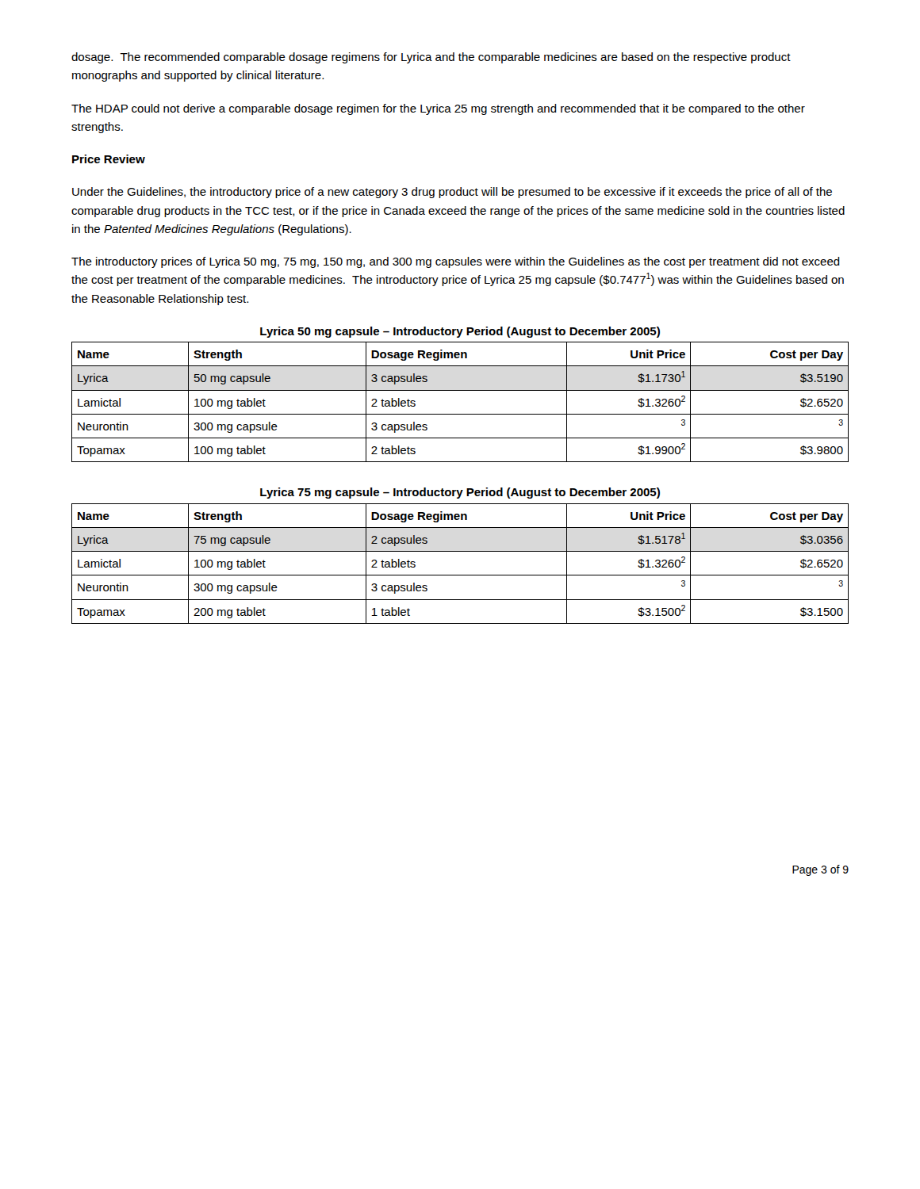dosage. The recommended comparable dosage regimens for Lyrica and the comparable medicines are based on the respective product monographs and supported by clinical literature.
The HDAP could not derive a comparable dosage regimen for the Lyrica 25 mg strength and recommended that it be compared to the other strengths.
Price Review
Under the Guidelines, the introductory price of a new category 3 drug product will be presumed to be excessive if it exceeds the price of all of the comparable drug products in the TCC test, or if the price in Canada exceed the range of the prices of the same medicine sold in the countries listed in the Patented Medicines Regulations (Regulations).
The introductory prices of Lyrica 50 mg, 75 mg, 150 mg, and 300 mg capsules were within the Guidelines as the cost per treatment did not exceed the cost per treatment of the comparable medicines. The introductory price of Lyrica 25 mg capsule ($0.74771) was within the Guidelines based on the Reasonable Relationship test.
Lyrica 50 mg capsule – Introductory Period (August to December 2005)
| Name | Strength | Dosage Regimen | Unit Price | Cost per Day |
| --- | --- | --- | --- | --- |
| Lyrica | 50 mg capsule | 3 capsules | $1.1730 1 | $3.5190 |
| Lamictal | 100 mg tablet | 2 tablets | $1.3260 2 | $2.6520 |
| Neurontin | 300 mg capsule | 3 capsules | 3 | 3 |
| Topamax | 100 mg tablet | 2 tablets | $1.9900 2 | $3.9800 |
Lyrica 75 mg capsule – Introductory Period (August to December 2005)
| Name | Strength | Dosage Regimen | Unit Price | Cost per Day |
| --- | --- | --- | --- | --- |
| Lyrica | 75 mg capsule | 2 capsules | $1.5178 1 | $3.0356 |
| Lamictal | 100 mg tablet | 2 tablets | $1.3260 2 | $2.6520 |
| Neurontin | 300 mg capsule | 3 capsules | 3 | 3 |
| Topamax | 200 mg tablet | 1 tablet | $3.1500 2 | $3.1500 |
Page 3 of 9